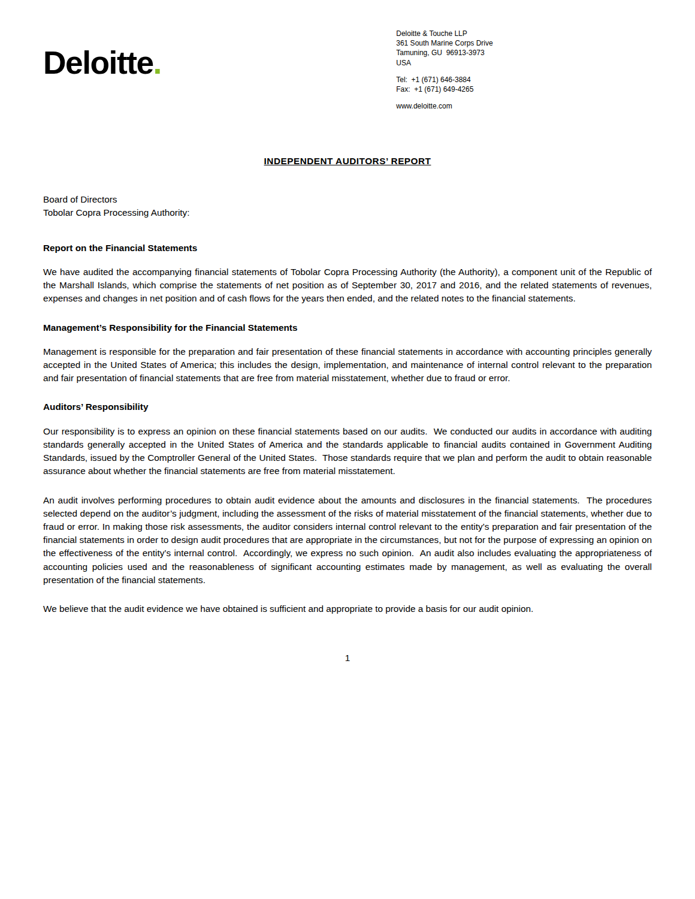Deloitte.
Deloitte & Touche LLP
361 South Marine Corps Drive
Tamuning, GU 96913-3973
USA
Tel: +1 (671) 646-3884
Fax: +1 (671) 649-4265
www.deloitte.com
INDEPENDENT AUDITORS’ REPORT
Board of Directors
Tobolar Copra Processing Authority:
Report on the Financial Statements
We have audited the accompanying financial statements of Tobolar Copra Processing Authority (the Authority), a component unit of the Republic of the Marshall Islands, which comprise the statements of net position as of September 30, 2017 and 2016, and the related statements of revenues, expenses and changes in net position and of cash flows for the years then ended, and the related notes to the financial statements.
Management’s Responsibility for the Financial Statements
Management is responsible for the preparation and fair presentation of these financial statements in accordance with accounting principles generally accepted in the United States of America; this includes the design, implementation, and maintenance of internal control relevant to the preparation and fair presentation of financial statements that are free from material misstatement, whether due to fraud or error.
Auditors’ Responsibility
Our responsibility is to express an opinion on these financial statements based on our audits. We conducted our audits in accordance with auditing standards generally accepted in the United States of America and the standards applicable to financial audits contained in Government Auditing Standards, issued by the Comptroller General of the United States. Those standards require that we plan and perform the audit to obtain reasonable assurance about whether the financial statements are free from material misstatement.
An audit involves performing procedures to obtain audit evidence about the amounts and disclosures in the financial statements. The procedures selected depend on the auditor’s judgment, including the assessment of the risks of material misstatement of the financial statements, whether due to fraud or error. In making those risk assessments, the auditor considers internal control relevant to the entity’s preparation and fair presentation of the financial statements in order to design audit procedures that are appropriate in the circumstances, but not for the purpose of expressing an opinion on the effectiveness of the entity’s internal control. Accordingly, we express no such opinion. An audit also includes evaluating the appropriateness of accounting policies used and the reasonableness of significant accounting estimates made by management, as well as evaluating the overall presentation of the financial statements.
We believe that the audit evidence we have obtained is sufficient and appropriate to provide a basis for our audit opinion.
1